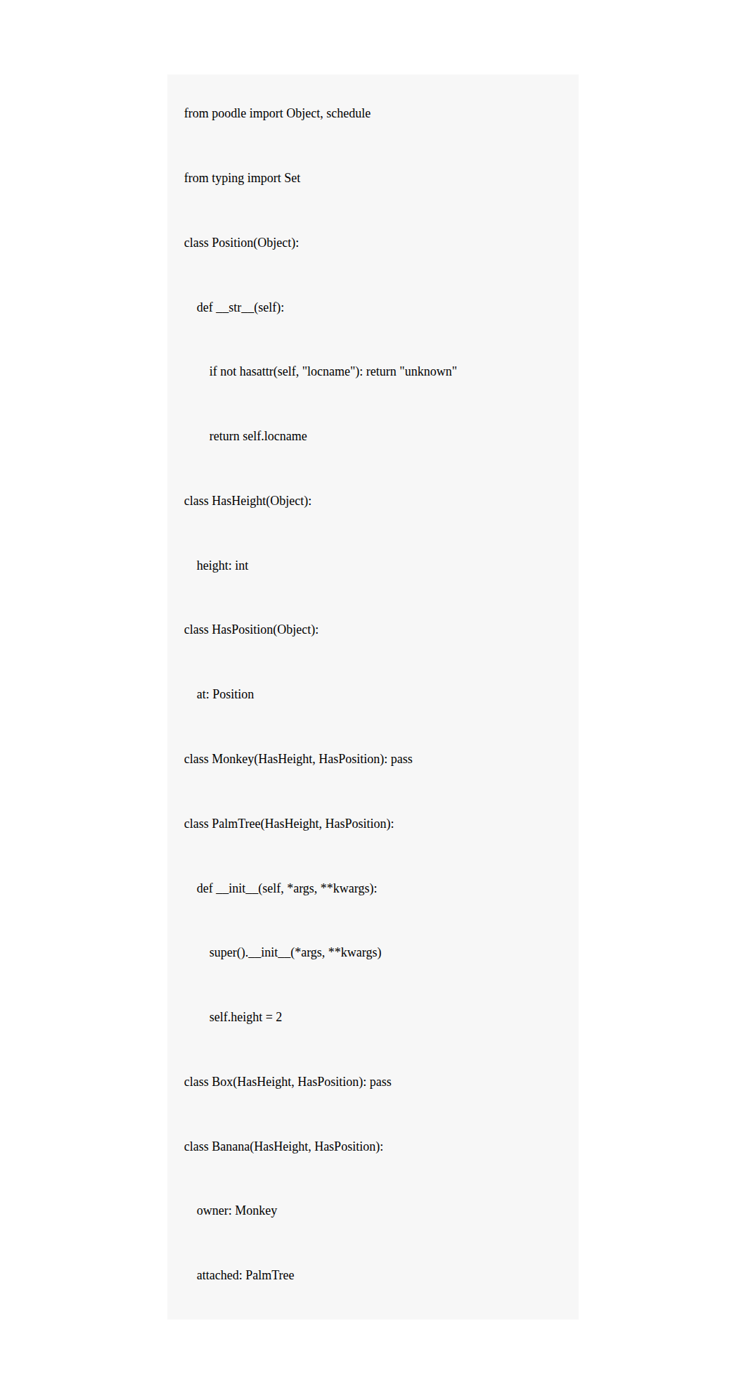from poodle import Object, schedule

from typing import Set

class Position(Object):

    def __str__(self):

        if not hasattr(self, "locname"): return "unknown"

        return self.locname

class HasHeight(Object):

    height: int

class HasPosition(Object):

    at: Position

class Monkey(HasHeight, HasPosition): pass

class PalmTree(HasHeight, HasPosition):

    def __init__(self, *args, **kwargs):

        super().__init__(*args, **kwargs)

        self.height = 2

class Box(HasHeight, HasPosition): pass

class Banana(HasHeight, HasPosition):

    owner: Monkey

    attached: PalmTree